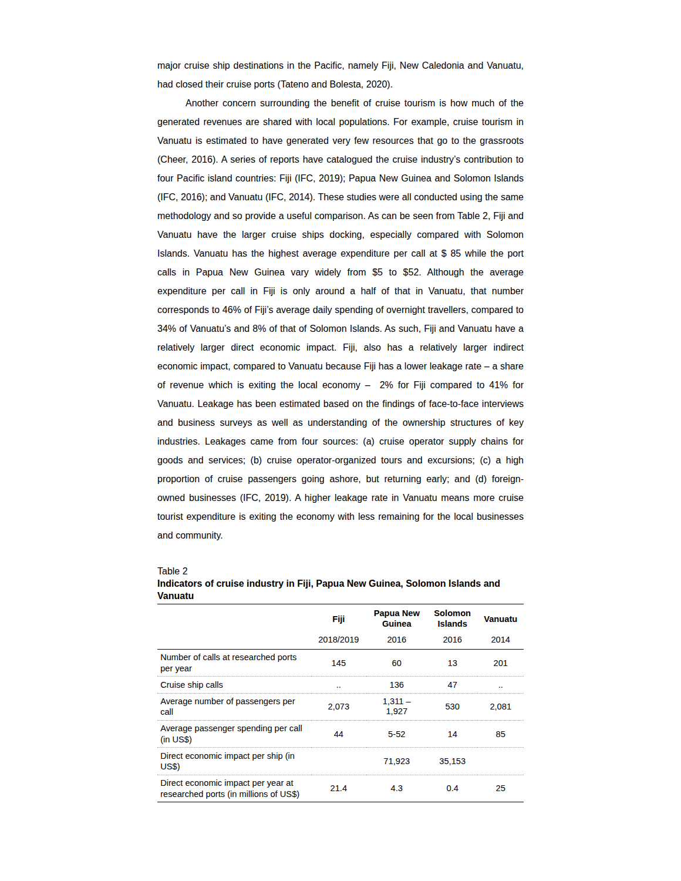major cruise ship destinations in the Pacific, namely Fiji, New Caledonia and Vanuatu, had closed their cruise ports (Tateno and Bolesta, 2020).
Another concern surrounding the benefit of cruise tourism is how much of the generated revenues are shared with local populations. For example, cruise tourism in Vanuatu is estimated to have generated very few resources that go to the grassroots (Cheer, 2016). A series of reports have catalogued the cruise industry’s contribution to four Pacific island countries: Fiji (IFC, 2019); Papua New Guinea and Solomon Islands (IFC, 2016); and Vanuatu (IFC, 2014). These studies were all conducted using the same methodology and so provide a useful comparison. As can be seen from Table 2, Fiji and Vanuatu have the larger cruise ships docking, especially compared with Solomon Islands. Vanuatu has the highest average expenditure per call at $ 85 while the port calls in Papua New Guinea vary widely from $5 to $52. Although the average expenditure per call in Fiji is only around a half of that in Vanuatu, that number corresponds to 46% of Fiji’s average daily spending of overnight travellers, compared to 34% of Vanuatu’s and 8% of that of Solomon Islands. As such, Fiji and Vanuatu have a relatively larger direct economic impact. Fiji, also has a relatively larger indirect economic impact, compared to Vanuatu because Fiji has a lower leakage rate – a share of revenue which is exiting the local economy – 2% for Fiji compared to 41% for Vanuatu. Leakage has been estimated based on the findings of face-to-face interviews and business surveys as well as understanding of the ownership structures of key industries. Leakages came from four sources: (a) cruise operator supply chains for goods and services; (b) cruise operator-organized tours and excursions; (c) a high proportion of cruise passengers going ashore, but returning early; and (d) foreign-owned businesses (IFC, 2019). A higher leakage rate in Vanuatu means more cruise tourist expenditure is exiting the economy with less remaining for the local businesses and community.
Table 2 Indicators of cruise industry in Fiji, Papua New Guinea, Solomon Islands and Vanuatu
| | Fiji | Papua New Guinea | Solomon Islands | Vanuatu |
| --- | --- | --- | --- | --- |
| | 2018/2019 | 2016 | 2016 | 2014 |
| Number of calls at researched ports per year | 145 | 60 | 13 | 201 |
| Cruise ship calls | .. | 136 | 47 | .. |
| Average number of passengers per call | 2,073 | 1,311 – 1,927 | 530 | 2,081 |
| Average passenger spending per call (in US$) | 44 | 5-52 | 14 | 85 |
| Direct economic impact per ship (in US$) | | 71,923 | 35,153 | |
| Direct economic impact per year at researched ports (in millions of US$) | 21.4 | 4.3 | 0.4 | 25 |